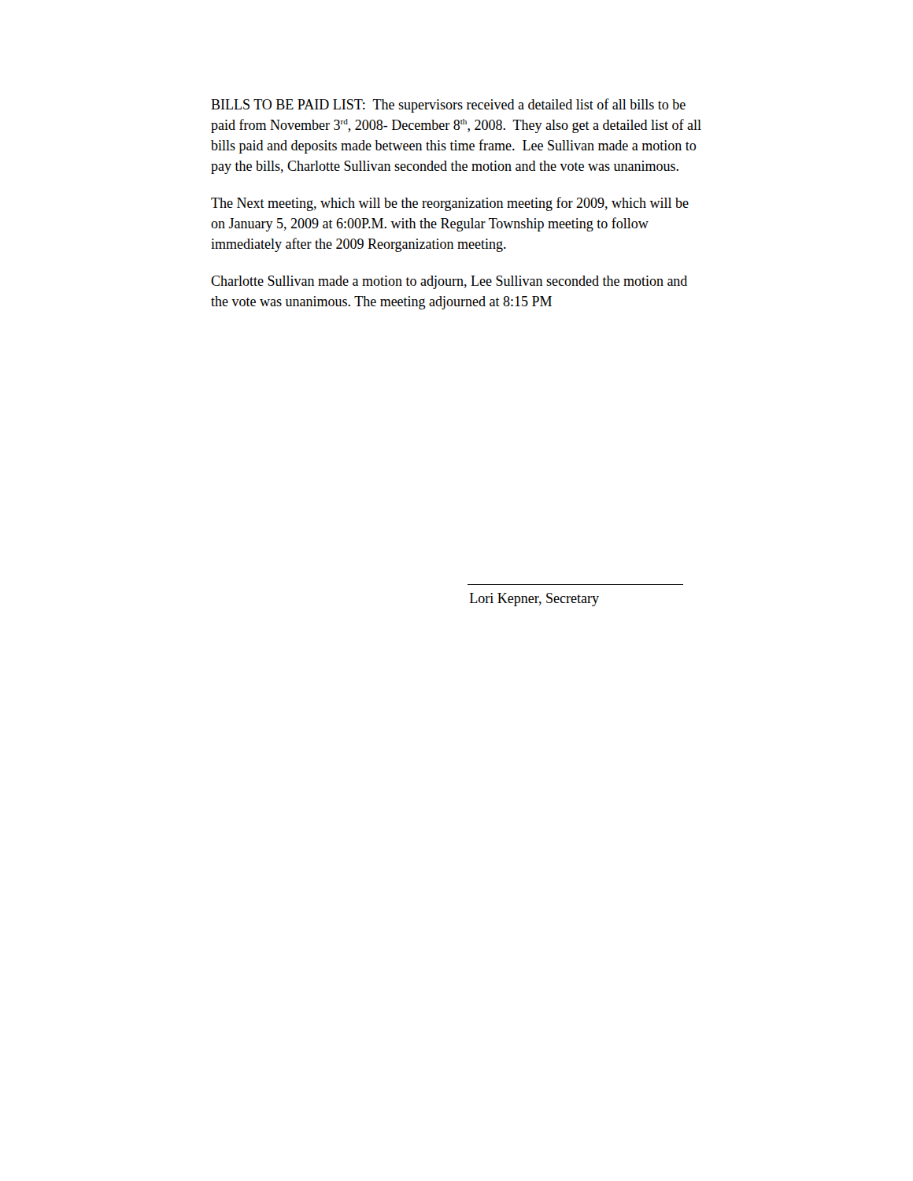BILLS TO BE PAID LIST: The supervisors received a detailed list of all bills to be paid from November 3rd, 2008- December 8th, 2008. They also get a detailed list of all bills paid and deposits made between this time frame. Lee Sullivan made a motion to pay the bills, Charlotte Sullivan seconded the motion and the vote was unanimous.
The Next meeting, which will be the reorganization meeting for 2009, which will be on January 5, 2009 at 6:00P.M. with the Regular Township meeting to follow immediately after the 2009 Reorganization meeting.
Charlotte Sullivan made a motion to adjourn, Lee Sullivan seconded the motion and the vote was unanimous. The meeting adjourned at 8:15 PM
Lori Kepner, Secretary